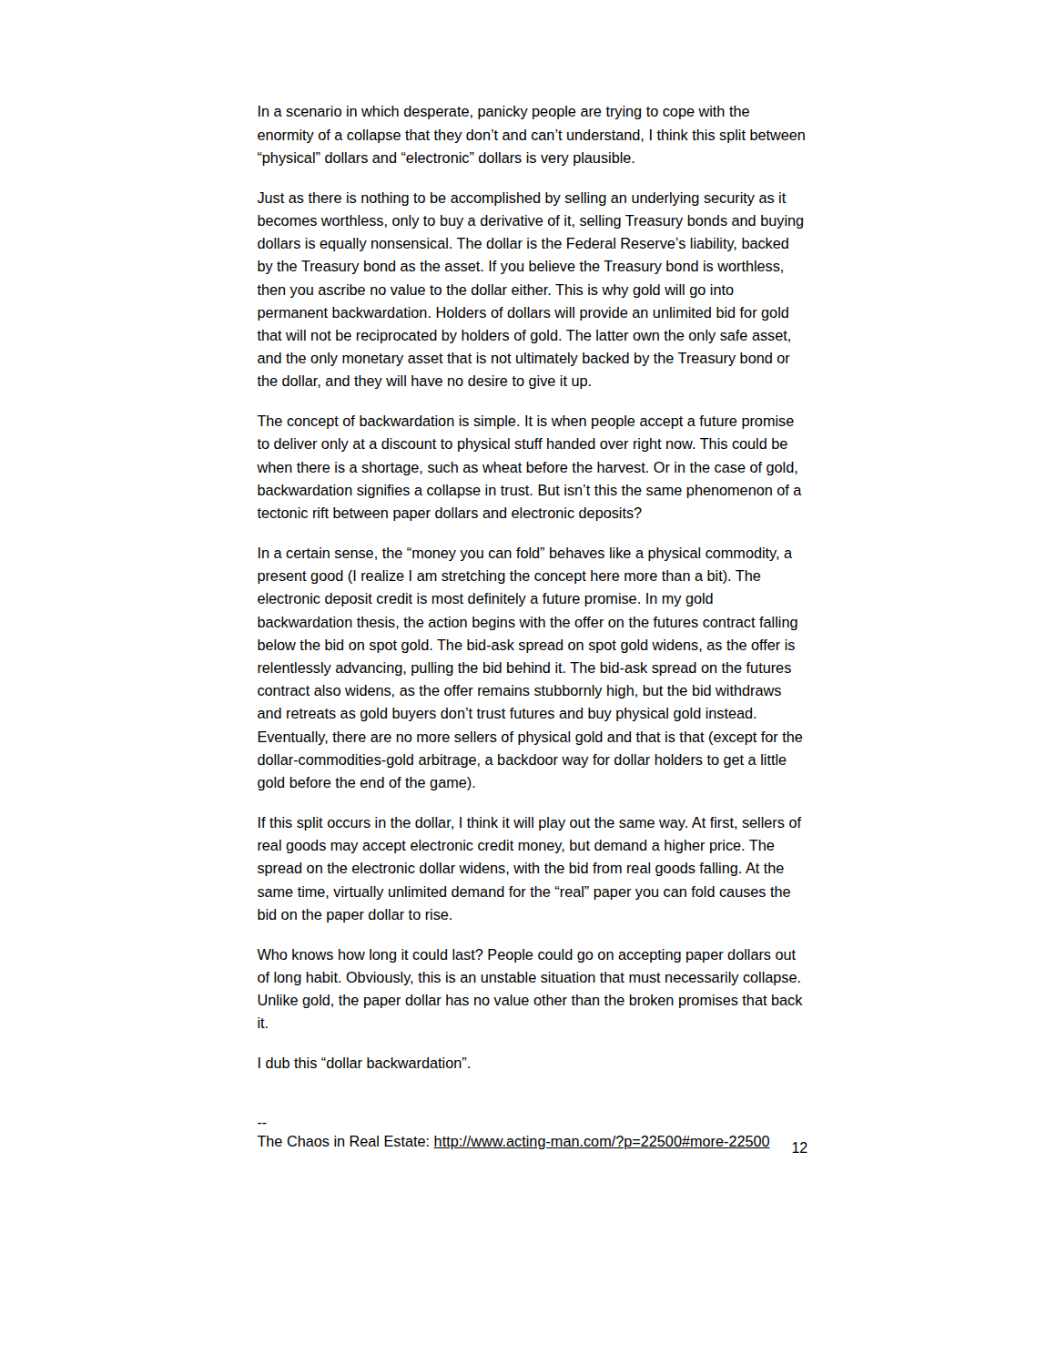In a scenario in which desperate, panicky people are trying to cope with the enormity of a collapse that they don’t and can’t understand, I think this split between “physical” dollars and “electronic” dollars is very plausible.
Just as there is nothing to be accomplished by selling an underlying security as it becomes worthless, only to buy a derivative of it, selling Treasury bonds and buying dollars is equally nonsensical. The dollar is the Federal Reserve’s liability, backed by the Treasury bond as the asset. If you believe the Treasury bond is worthless, then you ascribe no value to the dollar either. This is why gold will go into permanent backwardation. Holders of dollars will provide an unlimited bid for gold that will not be reciprocated by holders of gold. The latter own the only safe asset, and the only monetary asset that is not ultimately backed by the Treasury bond or the dollar, and they will have no desire to give it up.
The concept of backwardation is simple. It is when people accept a future promise to deliver only at a discount to physical stuff handed over right now. This could be when there is a shortage, such as wheat before the harvest. Or in the case of gold, backwardation signifies a collapse in trust. But isn’t this the same phenomenon of a tectonic rift between paper dollars and electronic deposits?
In a certain sense, the “money you can fold” behaves like a physical commodity, a present good (I realize I am stretching the concept here more than a bit). The electronic deposit credit is most definitely a future promise. In my gold backwardation thesis, the action begins with the offer on the futures contract falling below the bid on spot gold. The bid-ask spread on spot gold widens, as the offer is relentlessly advancing, pulling the bid behind it. The bid-ask spread on the futures contract also widens, as the offer remains stubbornly high, but the bid withdraws and retreats as gold buyers don’t trust futures and buy physical gold instead. Eventually, there are no more sellers of physical gold and that is that (except for the dollar-commodities-gold arbitrage, a backdoor way for dollar holders to get a little gold before the end of the game).
If this split occurs in the dollar, I think it will play out the same way. At first, sellers of real goods may accept electronic credit money, but demand a higher price. The spread on the electronic dollar widens, with the bid from real goods falling. At the same time, virtually unlimited demand for the “real” paper you can fold causes the bid on the paper dollar to rise.
Who knows how long it could last? People could go on accepting paper dollars out of long habit. Obviously, this is an unstable situation that must necessarily collapse. Unlike gold, the paper dollar has no value other than the broken promises that back it.
I dub this “dollar backwardation”.
--
The Chaos in Real Estate: http://www.acting-man.com/?p=22500#more-22500
12